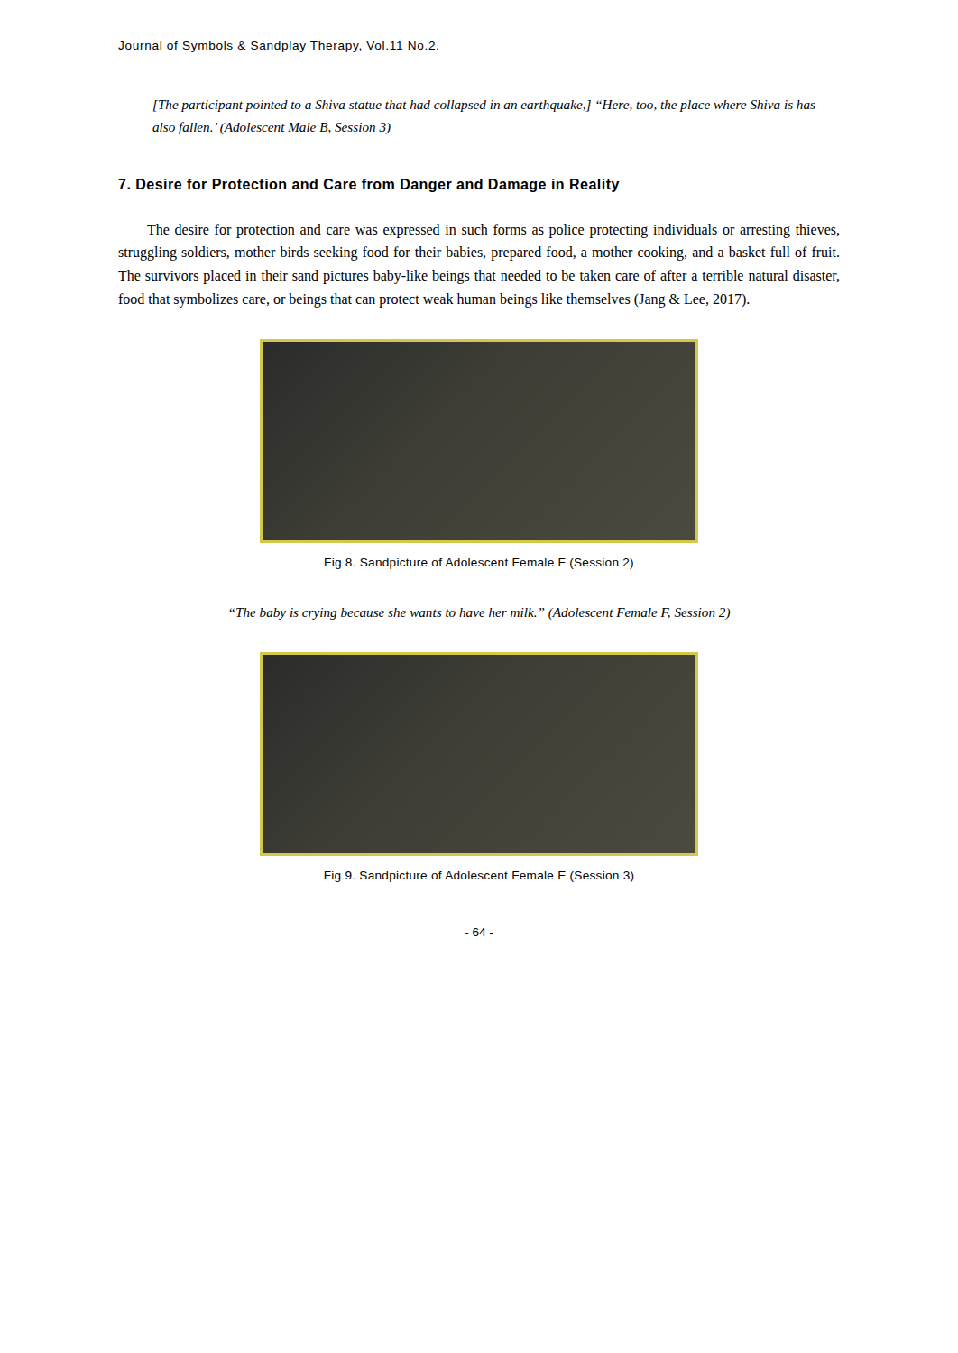Journal of Symbols & Sandplay Therapy, Vol.11 No.2.
[The participant pointed to a Shiva statue that had collapsed in an earthquake,] “Here, too, the place where Shiva is has also fallen.’ (Adolescent Male B, Session 3)
7. Desire for Protection and Care from Danger and Damage in Reality
The desire for protection and care was expressed in such forms as police protecting individuals or arresting thieves, struggling soldiers, mother birds seeking food for their babies, prepared food, a mother cooking, and a basket full of fruit. The survivors placed in their sand pictures baby-like beings that needed to be taken care of after a terrible natural disaster, food that symbolizes care, or beings that can protect weak human beings like themselves (Jang & Lee, 2017).
Fig 8. Sandpicture of Adolescent Female F (Session 2)
“The baby is crying because she wants to have her milk.” (Adolescent Female F, Session 2)
Fig 9. Sandpicture of Adolescent Female E (Session 3)
- 64 -